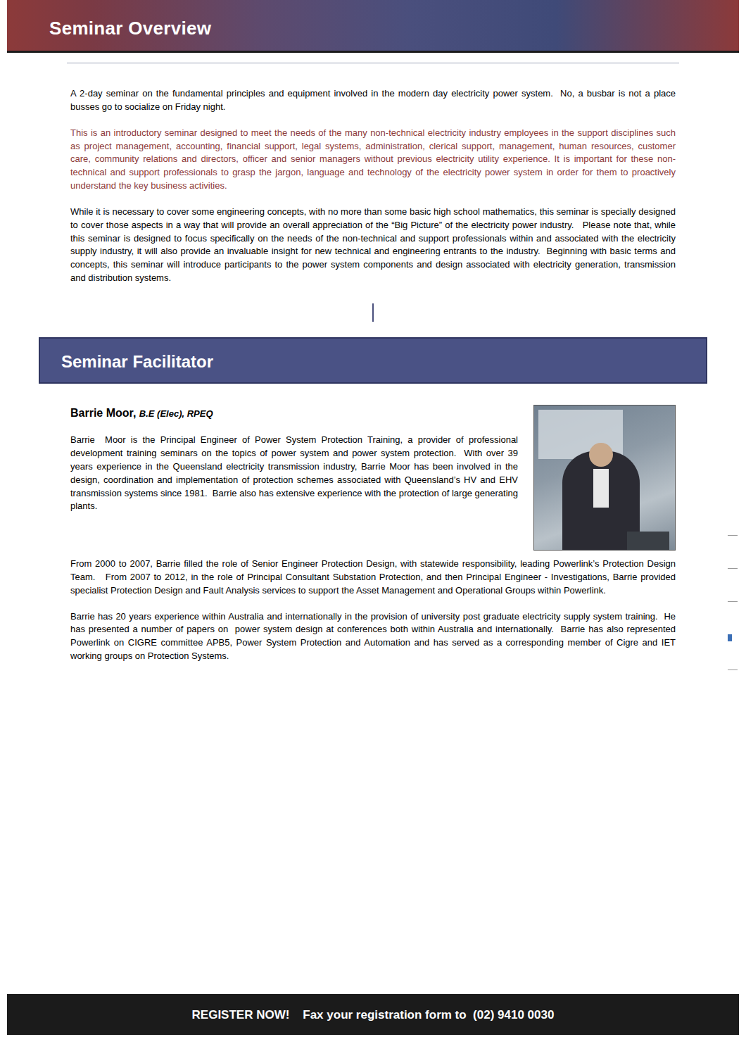Seminar Overview
A 2-day seminar on the fundamental principles and equipment involved in the modern day electricity power system. No, a busbar is not a place busses go to socialize on Friday night.
This is an introductory seminar designed to meet the needs of the many non-technical electricity industry employees in the support disciplines such as project management, accounting, financial support, legal systems, administration, clerical support, management, human resources, customer care, community relations and directors, officer and senior managers without previous electricity utility experience. It is important for these non-technical and support professionals to grasp the jargon, language and technology of the electricity power system in order for them to proactively understand the key business activities.
While it is necessary to cover some engineering concepts, with no more than some basic high school mathematics, this seminar is specially designed to cover those aspects in a way that will provide an overall appreciation of the “Big Picture” of the electricity power industry. Please note that, while this seminar is designed to focus specifically on the needs of the non-technical and support professionals within and associated with the electricity supply industry, it will also provide an invaluable insight for new technical and engineering entrants to the industry. Beginning with basic terms and concepts, this seminar will introduce participants to the power system components and design associated with electricity generation, transmission and distribution systems.
Seminar Facilitator
Barrie Moor, B.E (Elec), RPEQ
Barrie Moor is the Principal Engineer of Power System Protection Training, a provider of professional development training seminars on the topics of power system and power system protection. With over 39 years experience in the Queensland electricity transmission industry, Barrie Moor has been involved in the design, coordination and implementation of protection schemes associated with Queensland’s HV and EHV transmission systems since 1981. Barrie also has extensive experience with the protection of large generating plants.
From 2000 to 2007, Barrie filled the role of Senior Engineer Protection Design, with statewide responsibility, leading Powerlink’s Protection Design Team. From 2007 to 2012, in the role of Principal Consultant Substation Protection, and then Principal Engineer - Investigations, Barrie provided specialist Protection Design and Fault Analysis services to support the Asset Management and Operational Groups within Powerlink.
Barrie has 20 years experience within Australia and internationally in the provision of university post graduate electricity supply system training. He has presented a number of papers on power system design at conferences both within Australia and internationally. Barrie has also represented Powerlink on CIGRE committee APB5, Power System Protection and Automation and has served as a corresponding member of Cigre and IET working groups on Protection Systems.
REGISTER NOW! Fax your registration form to (02) 9410 0030